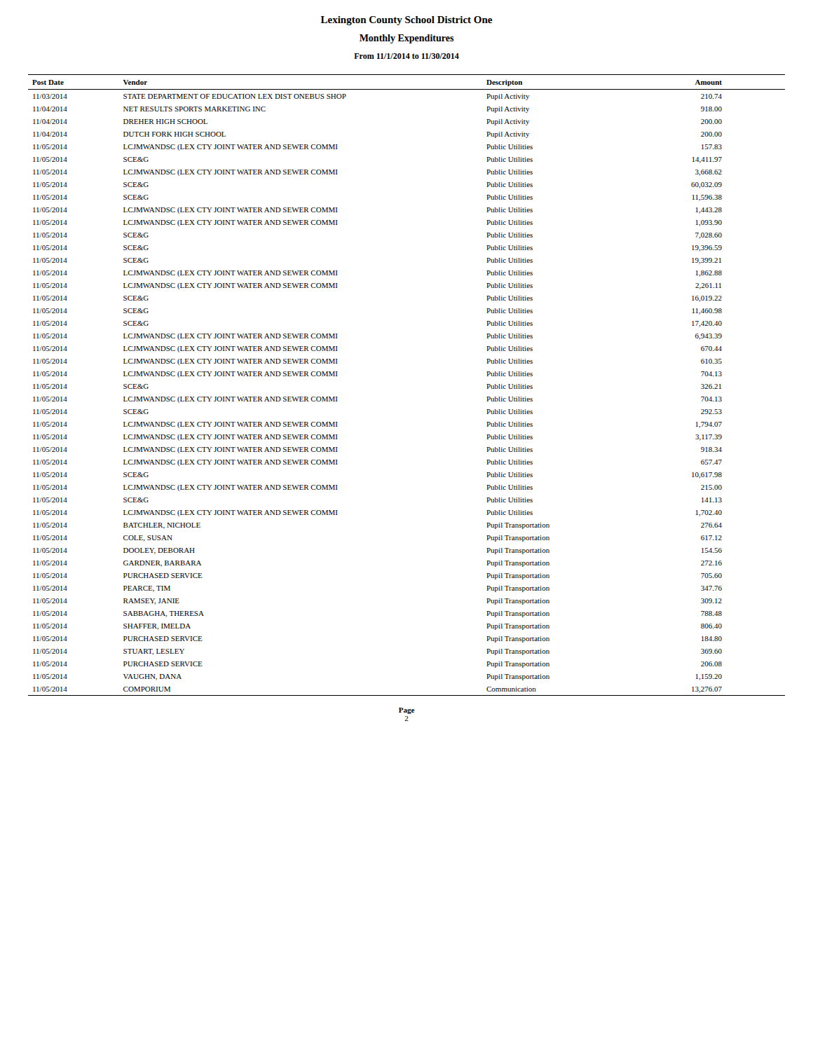Lexington County School District One
Monthly Expenditures
From 11/1/2014 to 11/30/2014
| Post Date | Vendor | Descripton | Amount |
| --- | --- | --- | --- |
| 11/03/2014 | STATE DEPARTMENT OF EDUCATION LEX DIST ONEBUS SHOP | Pupil Activity | 210.74 |
| 11/04/2014 | NET RESULTS SPORTS MARKETING INC | Pupil Activity | 918.00 |
| 11/04/2014 | DREHER HIGH SCHOOL | Pupil Activity | 200.00 |
| 11/04/2014 | DUTCH FORK HIGH SCHOOL | Pupil Activity | 200.00 |
| 11/05/2014 | LCJMWANDSC (LEX CTY JOINT WATER AND SEWER COMMI | Public Utilities | 157.83 |
| 11/05/2014 | SCE&G | Public Utilities | 14,411.97 |
| 11/05/2014 | LCJMWANDSC (LEX CTY JOINT WATER AND SEWER COMMI | Public Utilities | 3,668.62 |
| 11/05/2014 | SCE&G | Public Utilities | 60,032.09 |
| 11/05/2014 | SCE&G | Public Utilities | 11,596.38 |
| 11/05/2014 | LCJMWANDSC (LEX CTY JOINT WATER AND SEWER COMMI | Public Utilities | 1,443.28 |
| 11/05/2014 | LCJMWANDSC (LEX CTY JOINT WATER AND SEWER COMMI | Public Utilities | 1,093.90 |
| 11/05/2014 | SCE&G | Public Utilities | 7,028.60 |
| 11/05/2014 | SCE&G | Public Utilities | 19,396.59 |
| 11/05/2014 | SCE&G | Public Utilities | 19,399.21 |
| 11/05/2014 | LCJMWANDSC (LEX CTY JOINT WATER AND SEWER COMMI | Public Utilities | 1,862.88 |
| 11/05/2014 | LCJMWANDSC (LEX CTY JOINT WATER AND SEWER COMMI | Public Utilities | 2,261.11 |
| 11/05/2014 | SCE&G | Public Utilities | 16,019.22 |
| 11/05/2014 | SCE&G | Public Utilities | 11,460.98 |
| 11/05/2014 | SCE&G | Public Utilities | 17,420.40 |
| 11/05/2014 | LCJMWANDSC (LEX CTY JOINT WATER AND SEWER COMMI | Public Utilities | 6,943.39 |
| 11/05/2014 | LCJMWANDSC (LEX CTY JOINT WATER AND SEWER COMMI | Public Utilities | 670.44 |
| 11/05/2014 | LCJMWANDSC (LEX CTY JOINT WATER AND SEWER COMMI | Public Utilities | 610.35 |
| 11/05/2014 | LCJMWANDSC (LEX CTY JOINT WATER AND SEWER COMMI | Public Utilities | 704.13 |
| 11/05/2014 | SCE&G | Public Utilities | 326.21 |
| 11/05/2014 | LCJMWANDSC (LEX CTY JOINT WATER AND SEWER COMMI | Public Utilities | 704.13 |
| 11/05/2014 | SCE&G | Public Utilities | 292.53 |
| 11/05/2014 | LCJMWANDSC (LEX CTY JOINT WATER AND SEWER COMMI | Public Utilities | 1,794.07 |
| 11/05/2014 | LCJMWANDSC (LEX CTY JOINT WATER AND SEWER COMMI | Public Utilities | 3,117.39 |
| 11/05/2014 | LCJMWANDSC (LEX CTY JOINT WATER AND SEWER COMMI | Public Utilities | 918.34 |
| 11/05/2014 | LCJMWANDSC (LEX CTY JOINT WATER AND SEWER COMMI | Public Utilities | 657.47 |
| 11/05/2014 | SCE&G | Public Utilities | 10,617.98 |
| 11/05/2014 | LCJMWANDSC (LEX CTY JOINT WATER AND SEWER COMMI | Public Utilities | 215.00 |
| 11/05/2014 | SCE&G | Public Utilities | 141.13 |
| 11/05/2014 | LCJMWANDSC (LEX CTY JOINT WATER AND SEWER COMMI | Public Utilities | 1,702.40 |
| 11/05/2014 | BATCHLER, NICHOLE | Pupil Transportation | 276.64 |
| 11/05/2014 | COLE, SUSAN | Pupil Transportation | 617.12 |
| 11/05/2014 | DOOLEY, DEBORAH | Pupil Transportation | 154.56 |
| 11/05/2014 | GARDNER, BARBARA | Pupil Transportation | 272.16 |
| 11/05/2014 | PURCHASED SERVICE | Pupil Transportation | 705.60 |
| 11/05/2014 | PEARCE, TIM | Pupil Transportation | 347.76 |
| 11/05/2014 | RAMSEY, JANIE | Pupil Transportation | 309.12 |
| 11/05/2014 | SABBAGHA, THERESA | Pupil Transportation | 788.48 |
| 11/05/2014 | SHAFFER, IMELDA | Pupil Transportation | 806.40 |
| 11/05/2014 | PURCHASED SERVICE | Pupil Transportation | 184.80 |
| 11/05/2014 | STUART, LESLEY | Pupil Transportation | 369.60 |
| 11/05/2014 | PURCHASED SERVICE | Pupil Transportation | 206.08 |
| 11/05/2014 | VAUGHN, DANA | Pupil Transportation | 1,159.20 |
| 11/05/2014 | COMPORIUM | Communication | 13,276.07 |
Page
2